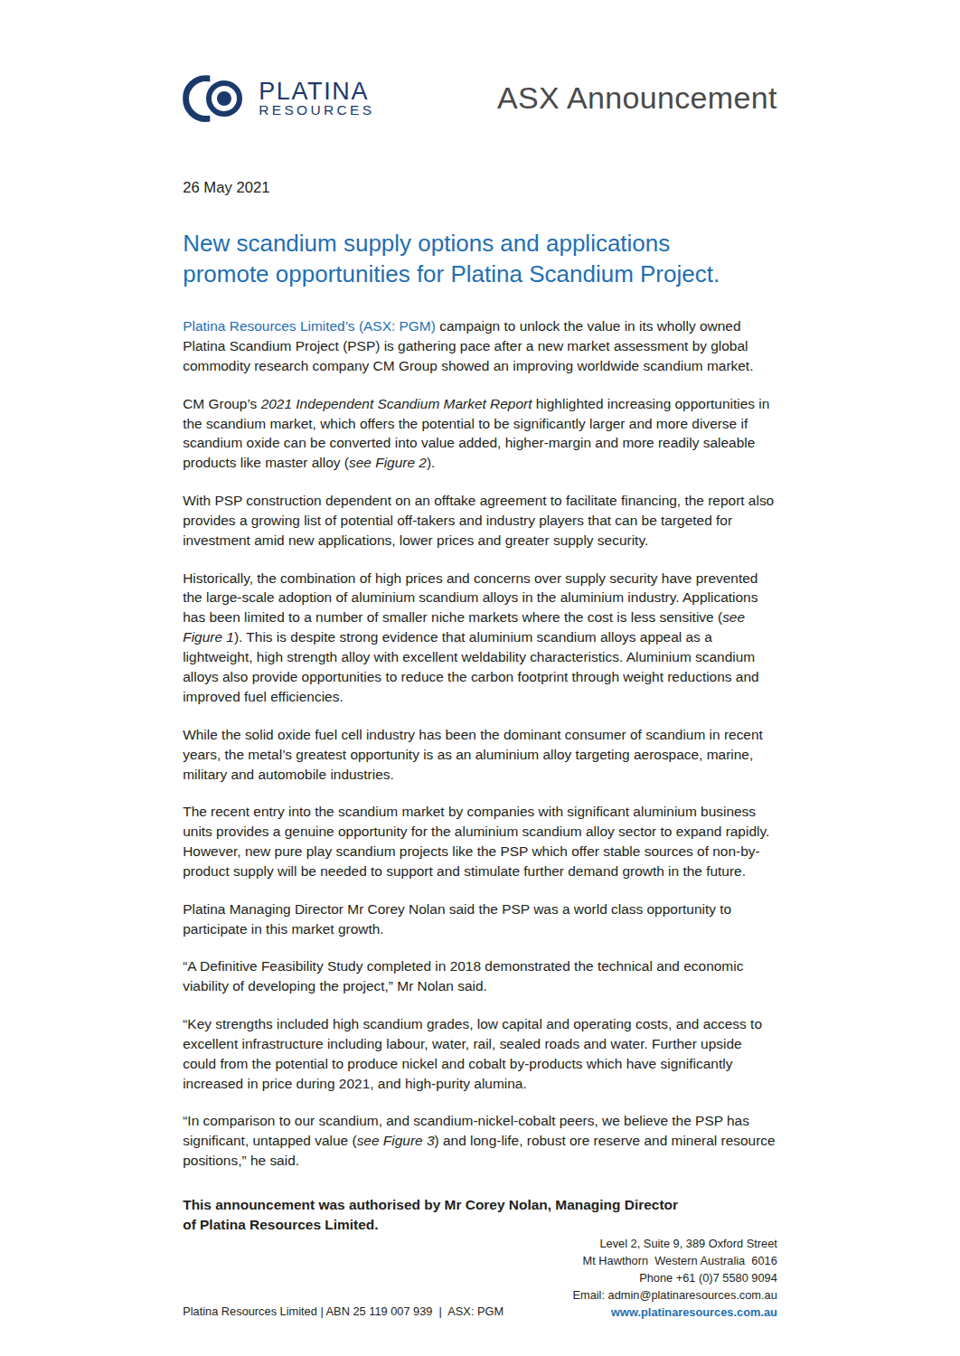PLATINA
RESOURCES
ASX Announcement
26 May 2021
New scandium supply options and applications promote opportunities for Platina Scandium Project.
Platina Resources Limited’s (ASX: PGM) campaign to unlock the value in its wholly owned Platina Scandium Project (PSP) is gathering pace after a new market assessment by global commodity research company CM Group showed an improving worldwide scandium market.
CM Group’s 2021 Independent Scandium Market Report highlighted increasing opportunities in the scandium market, which offers the potential to be significantly larger and more diverse if scandium oxide can be converted into value added, higher-margin and more readily saleable products like master alloy (see Figure 2).
With PSP construction dependent on an offtake agreement to facilitate financing, the report also provides a growing list of potential off-takers and industry players that can be targeted for investment amid new applications, lower prices and greater supply security.
Historically, the combination of high prices and concerns over supply security have prevented the large-scale adoption of aluminium scandium alloys in the aluminium industry. Applications has been limited to a number of smaller niche markets where the cost is less sensitive (see Figure 1). This is despite strong evidence that aluminium scandium alloys appeal as a lightweight, high strength alloy with excellent weldability characteristics. Aluminium scandium alloys also provide opportunities to reduce the carbon footprint through weight reductions and improved fuel efficiencies.
While the solid oxide fuel cell industry has been the dominant consumer of scandium in recent years, the metal’s greatest opportunity is as an aluminium alloy targeting aerospace, marine, military and automobile industries.
The recent entry into the scandium market by companies with significant aluminium business units provides a genuine opportunity for the aluminium scandium alloy sector to expand rapidly. However, new pure play scandium projects like the PSP which offer stable sources of non-by-product supply will be needed to support and stimulate further demand growth in the future.
Platina Managing Director Mr Corey Nolan said the PSP was a world class opportunity to participate in this market growth.
“A Definitive Feasibility Study completed in 2018 demonstrated the technical and economic viability of developing the project,” Mr Nolan said.
“Key strengths included high scandium grades, low capital and operating costs, and access to excellent infrastructure including labour, water, rail, sealed roads and water. Further upside could from the potential to produce nickel and cobalt by-products which have significantly increased in price during 2021, and high-purity alumina.
“In comparison to our scandium, and scandium-nickel-cobalt peers, we believe the PSP has significant, untapped value (see Figure 3) and long-life, robust ore reserve and mineral resource positions,” he said.
This announcement was authorised by Mr Corey Nolan, Managing Director
of Platina Resources Limited.
Platina Resources Limited | ABN 25 119 007 939 | ASX: PGM
Level 2, Suite 9, 389 Oxford Street
Mt Hawthorn Western Australia 6016
Phone +61 (0)7 5580 9094
Email: admin@platinaresources.com.au
www.platinaresources.com.au